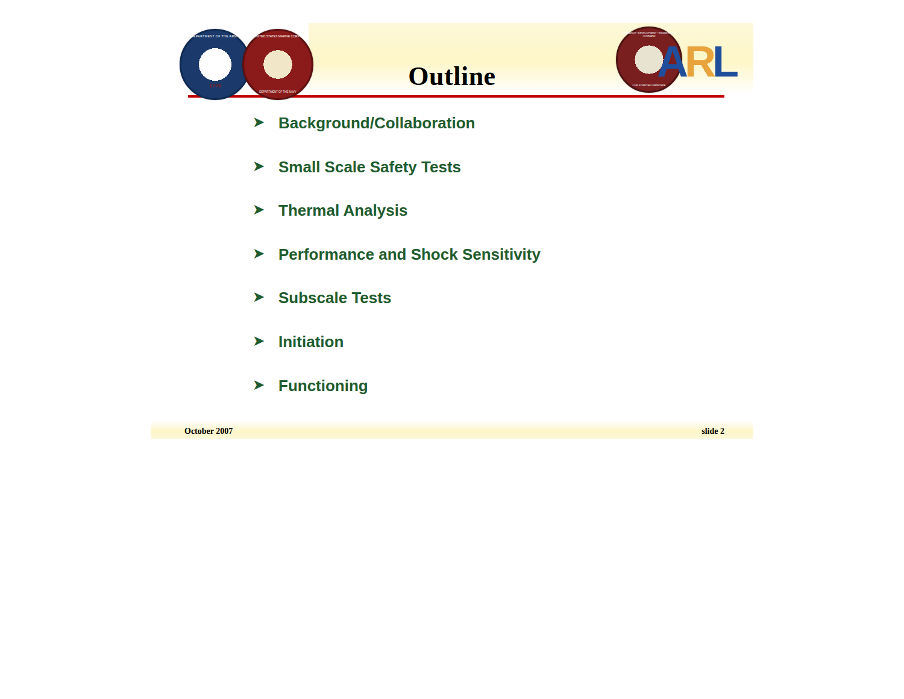ARL
Outline
Background/Collaboration
Small Scale Safety Tests
Thermal Analysis
Performance and Shock Sensitivity
Subscale Tests
Initiation
Functioning
October 2007
slide 2